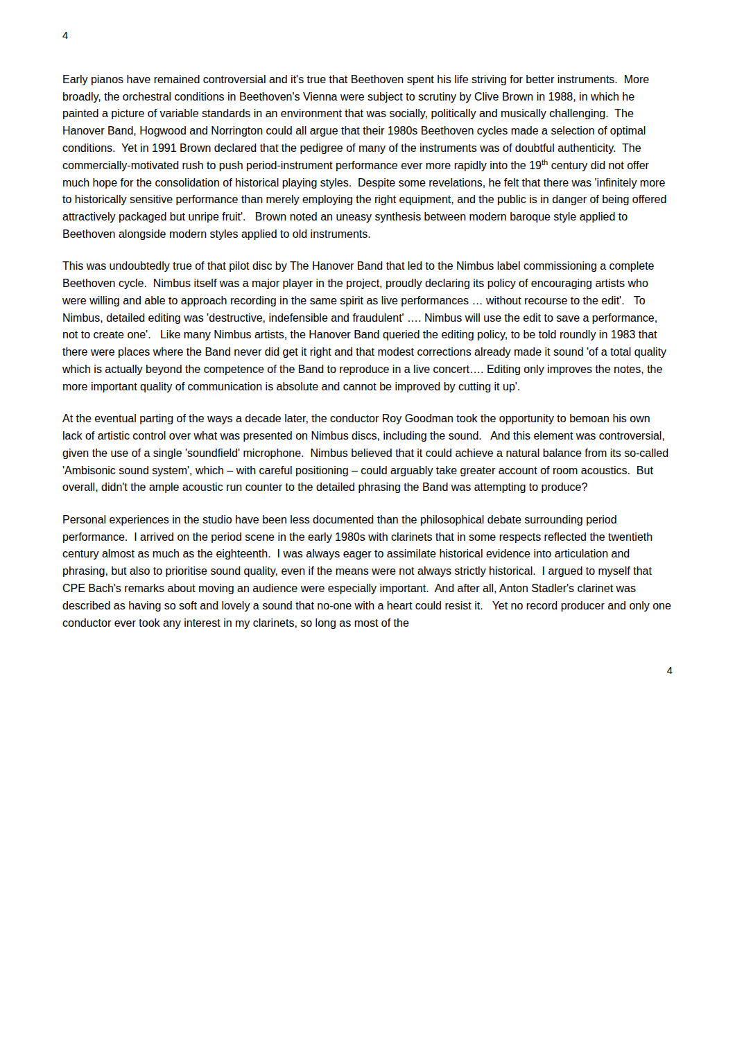4
Early pianos have remained controversial and it's true that Beethoven spent his life striving for better instruments. More broadly, the orchestral conditions in Beethoven's Vienna were subject to scrutiny by Clive Brown in 1988, in which he painted a picture of variable standards in an environment that was socially, politically and musically challenging. The Hanover Band, Hogwood and Norrington could all argue that their 1980s Beethoven cycles made a selection of optimal conditions. Yet in 1991 Brown declared that the pedigree of many of the instruments was of doubtful authenticity. The commercially-motivated rush to push period-instrument performance ever more rapidly into the 19th century did not offer much hope for the consolidation of historical playing styles. Despite some revelations, he felt that there was 'infinitely more to historically sensitive performance than merely employing the right equipment, and the public is in danger of being offered attractively packaged but unripe fruit'. Brown noted an uneasy synthesis between modern baroque style applied to Beethoven alongside modern styles applied to old instruments.
This was undoubtedly true of that pilot disc by The Hanover Band that led to the Nimbus label commissioning a complete Beethoven cycle. Nimbus itself was a major player in the project, proudly declaring its policy of encouraging artists who were willing and able to approach recording in the same spirit as live performances … without recourse to the edit'. To Nimbus, detailed editing was 'destructive, indefensible and fraudulent' …. Nimbus will use the edit to save a performance, not to create one'. Like many Nimbus artists, the Hanover Band queried the editing policy, to be told roundly in 1983 that there were places where the Band never did get it right and that modest corrections already made it sound 'of a total quality which is actually beyond the competence of the Band to reproduce in a live concert…. Editing only improves the notes, the more important quality of communication is absolute and cannot be improved by cutting it up'.
At the eventual parting of the ways a decade later, the conductor Roy Goodman took the opportunity to bemoan his own lack of artistic control over what was presented on Nimbus discs, including the sound. And this element was controversial, given the use of a single 'soundfield' microphone. Nimbus believed that it could achieve a natural balance from its so-called 'Ambisonic sound system', which – with careful positioning – could arguably take greater account of room acoustics. But overall, didn't the ample acoustic run counter to the detailed phrasing the Band was attempting to produce?
Personal experiences in the studio have been less documented than the philosophical debate surrounding period performance. I arrived on the period scene in the early 1980s with clarinets that in some respects reflected the twentieth century almost as much as the eighteenth. I was always eager to assimilate historical evidence into articulation and phrasing, but also to prioritise sound quality, even if the means were not always strictly historical. I argued to myself that CPE Bach's remarks about moving an audience were especially important. And after all, Anton Stadler's clarinet was described as having so soft and lovely a sound that no-one with a heart could resist it. Yet no record producer and only one conductor ever took any interest in my clarinets, so long as most of the
4